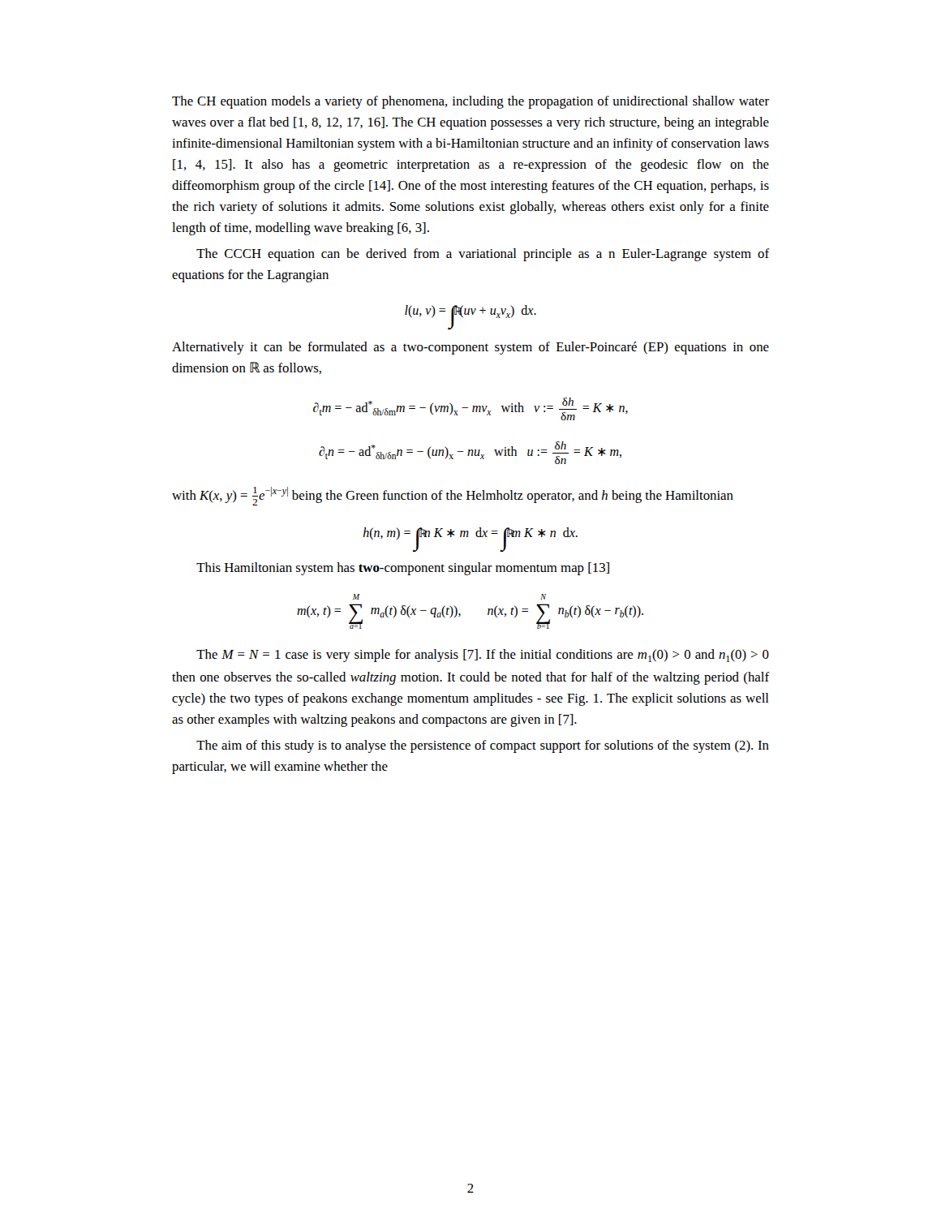The CH equation models a variety of phenomena, including the propagation of unidirectional shallow water waves over a flat bed [1, 8, 12, 17, 16]. The CH equation possesses a very rich structure, being an integrable infinite-dimensional Hamiltonian system with a bi-Hamiltonian structure and an infinity of conservation laws [1, 4, 15]. It also has a geometric interpretation as a re-expression of the geodesic flow on the diffeomorphism group of the circle [14]. One of the most interesting features of the CH equation, perhaps, is the rich variety of solutions it admits. Some solutions exist globally, whereas others exist only for a finite length of time, modelling wave breaking [6, 3].
The CCCH equation can be derived from a variational principle as a n Euler-Lagrange system of equations for the Lagrangian
l(u, v) = ∫ℝ (uv + uxvx) dx.
Alternatively it can be formulated as a two-component system of Euler-Poincaré (EP) equations in one dimension on ℝ as follows,
∂tm = − ad*δh/δmm = − (vm)x − mvx with v := δh δm = K ∗ n,
∂tn = − ad*δh/δnn = − (un)x − nux with u := δh δn = K ∗ m,
with K(x, y) = 12 e−|x−y| being the Green function of the Helmholtz operator, and h being the Hamiltonian
h(n, m) = ∫ℝ n K ∗ m dx = ∫ℝ m K ∗ n dx.
This Hamiltonian system has two-component singular momentum map [13]
m(x, t) = M∑a=1 ma(t) δ(x − qa(t)), n(x, t) = N∑b=1 nb(t) δ(x − rb(t)).
The M = N = 1 case is very simple for analysis [7]. If the initial conditions are m1(0) > 0 and n1(0) > 0 then one observes the so-called waltzing motion. It could be noted that for half of the waltzing period (half cycle) the two types of peakons exchange momentum amplitudes - see Fig. 1. The explicit solutions as well as other examples with waltzing peakons and compactons are given in [7].
The aim of this study is to analyse the persistence of compact support for solutions of the system (2). In particular, we will examine whether the
2